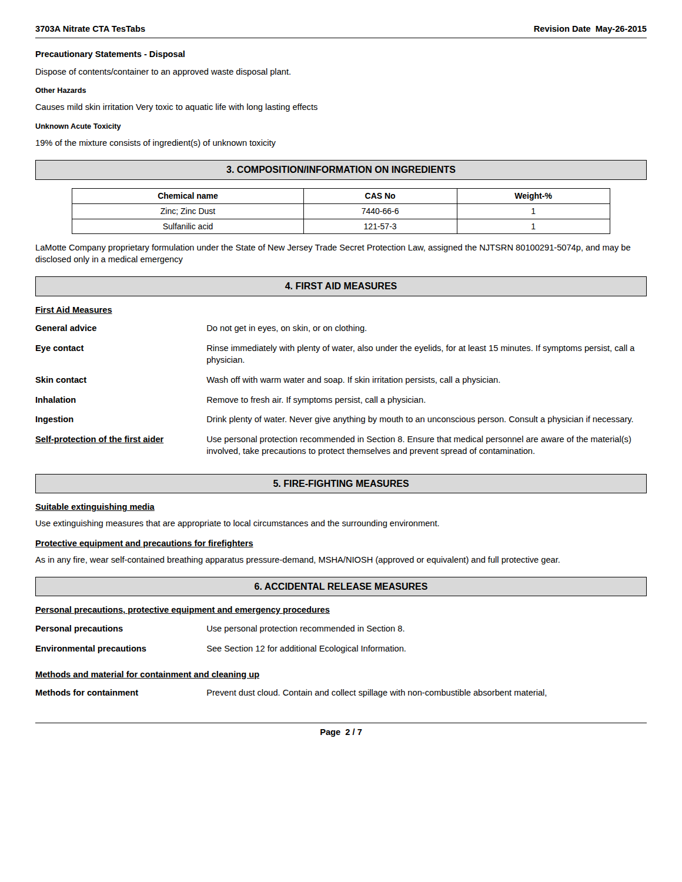3703A Nitrate CTA TesTabs Revision Date May-26-2015
Precautionary Statements - Disposal
Dispose of contents/container to an approved waste disposal plant.
Other Hazards
Causes mild skin irritation Very toxic to aquatic life with long lasting effects
Unknown Acute Toxicity
19% of the mixture consists of ingredient(s) of unknown toxicity
3. COMPOSITION/INFORMATION ON INGREDIENTS
| Chemical name | CAS No | Weight-% |
| --- | --- | --- |
| Zinc; Zinc Dust | 7440-66-6 | 1 |
| Sulfanilic acid | 121-57-3 | 1 |
LaMotte Company proprietary formulation under the State of New Jersey Trade Secret Protection Law, assigned the NJTSRN 80100291-5074p, and may be disclosed only in a medical emergency
4. FIRST AID MEASURES
First Aid Measures
| General advice | Do not get in eyes, on skin, or on clothing. |
| Eye contact | Rinse immediately with plenty of water, also under the eyelids, for at least 15 minutes. If symptoms persist, call a physician. |
| Skin contact | Wash off with warm water and soap. If skin irritation persists, call a physician. |
| Inhalation | Remove to fresh air. If symptoms persist, call a physician. |
| Ingestion | Drink plenty of water. Never give anything by mouth to an unconscious person. Consult a physician if necessary. |
| Self-protection of the first aider | Use personal protection recommended in Section 8. Ensure that medical personnel are aware of the material(s) involved, take precautions to protect themselves and prevent spread of contamination. |
5. FIRE-FIGHTING MEASURES
Suitable extinguishing media
Use extinguishing measures that are appropriate to local circumstances and the surrounding environment.
Protective equipment and precautions for firefighters
As in any fire, wear self-contained breathing apparatus pressure-demand, MSHA/NIOSH (approved or equivalent) and full protective gear.
6. ACCIDENTAL RELEASE MEASURES
Personal precautions, protective equipment and emergency procedures
| Personal precautions | Use personal protection recommended in Section 8. |
| Environmental precautions | See Section 12 for additional Ecological Information. |
Methods and material for containment and cleaning up
| Methods for containment | Prevent dust cloud. Contain and collect spillage with non-combustible absorbent material, |
Page 2 / 7